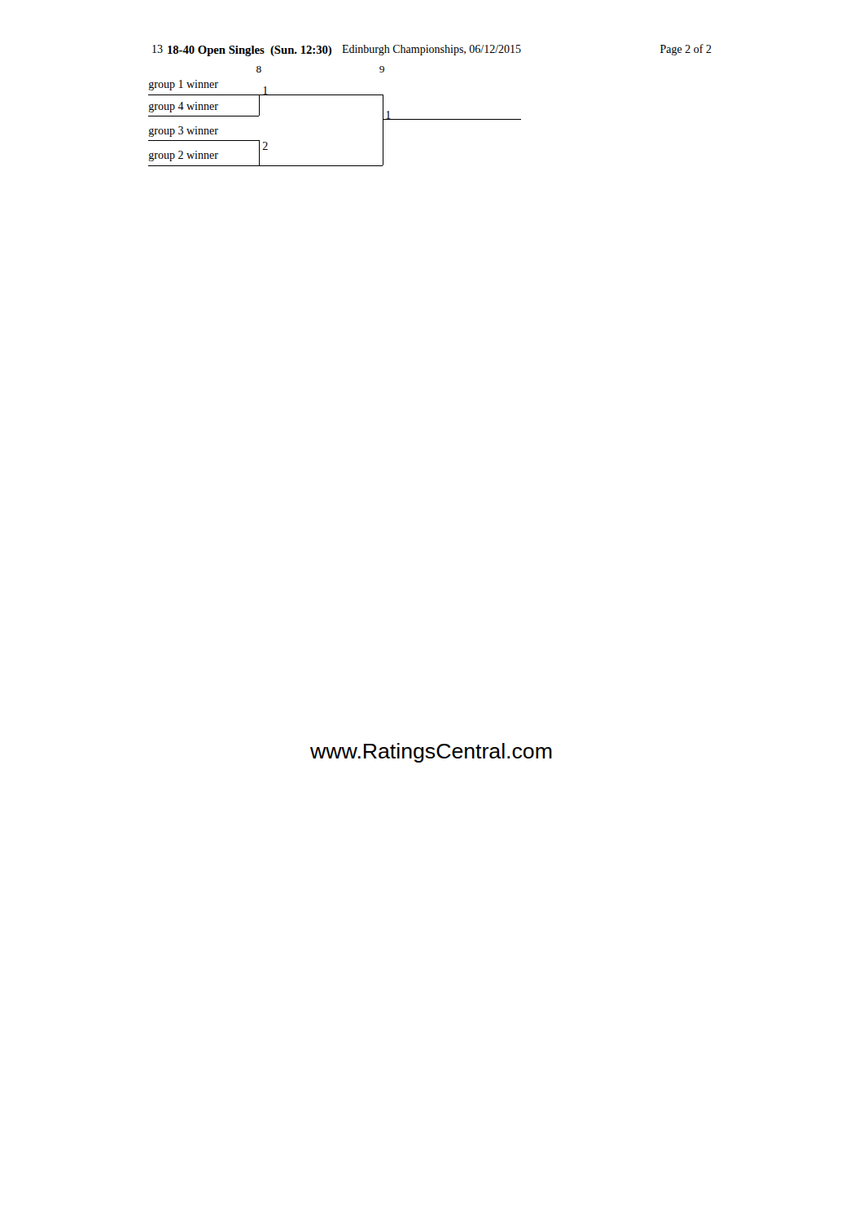13
18-40 Open Singles (Sun. 12:30)
Edinburgh Championships, 06/12/2015
Page 2 of 2
8
9
group 1 winner
group 4 winner
group 3 winner
group 2 winner
1
2
1
www.RatingsCentral.com